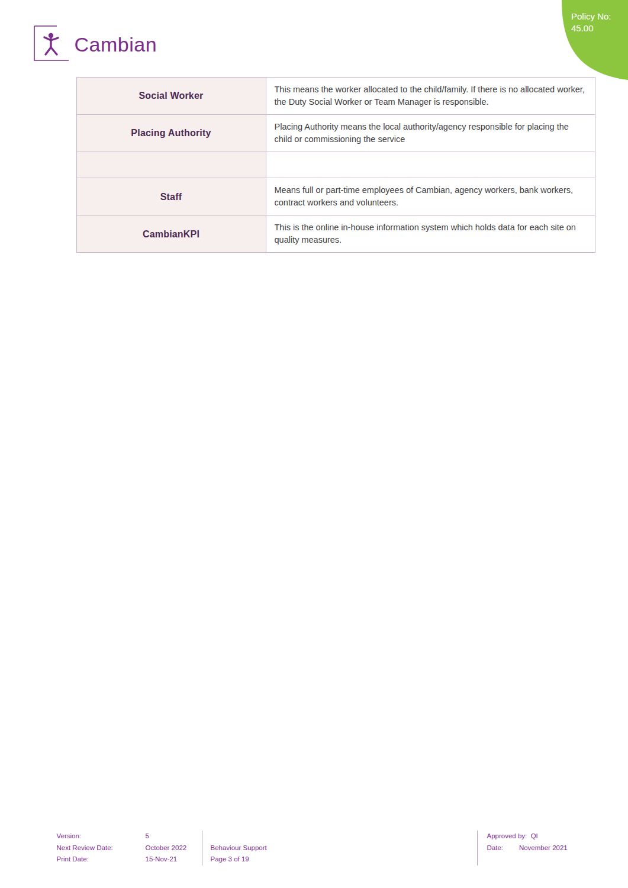Policy No:
45.00
Cambian
| Social Worker | This means the worker allocated to the child/family. If there is no allocated worker, the Duty Social Worker or Team Manager is responsible. |
| Placing Authority | Placing Authority means the local authority/agency responsible for placing the child or commissioning the service |
| Staff | Means full or part-time employees of Cambian, agency workers, bank workers, contract workers and volunteers. |
| CambianKPI | This is the online in-house information system which holds data for each site on quality measures. |
Version:
Next Review Date:
Print Date:
5
October 2022
15-Nov-21
Behaviour Support
Page 3 of 19
Approved by: QI
Date: November 2021